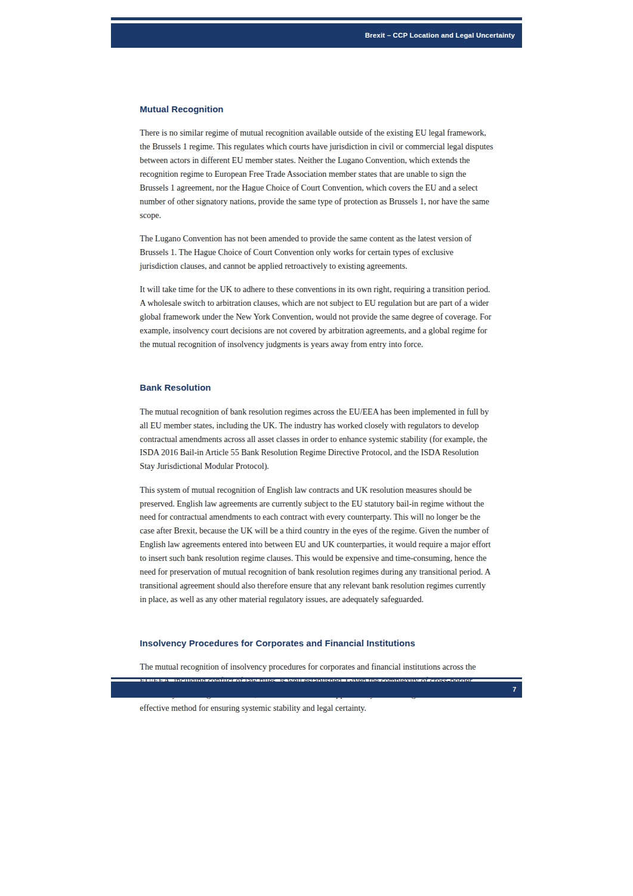Brexit – CCP Location and Legal Uncertainty
Mutual Recognition
There is no similar regime of mutual recognition available outside of the existing EU legal framework, the Brussels 1 regime. This regulates which courts have jurisdiction in civil or commercial legal disputes between actors in different EU member states. Neither the Lugano Convention, which extends the recognition regime to European Free Trade Association member states that are unable to sign the Brussels 1 agreement, nor the Hague Choice of Court Convention, which covers the EU and a select number of other signatory nations, provide the same type of protection as Brussels 1, nor have the same scope.
The Lugano Convention has not been amended to provide the same content as the latest version of Brussels 1. The Hague Choice of Court Convention only works for certain types of exclusive jurisdiction clauses, and cannot be applied retroactively to existing agreements.
It will take time for the UK to adhere to these conventions in its own right, requiring a transition period. A wholesale switch to arbitration clauses, which are not subject to EU regulation but are part of a wider global framework under the New York Convention, would not provide the same degree of coverage. For example, insolvency court decisions are not covered by arbitration agreements, and a global regime for the mutual recognition of insolvency judgments is years away from entry into force.
Bank Resolution
The mutual recognition of bank resolution regimes across the EU/EEA has been implemented in full by all EU member states, including the UK. The industry has worked closely with regulators to develop contractual amendments across all asset classes in order to enhance systemic stability (for example, the ISDA 2016 Bail-in Article 55 Bank Resolution Regime Directive Protocol, and the ISDA Resolution Stay Jurisdictional Modular Protocol).
This system of mutual recognition of English law contracts and UK resolution measures should be preserved. English law agreements are currently subject to the EU statutory bail-in regime without the need for contractual amendments to each contract with every counterparty. This will no longer be the case after Brexit, because the UK will be a third country in the eyes of the regime. Given the number of English law agreements entered into between EU and UK counterparties, it would require a major effort to insert such bank resolution regime clauses. This would be expensive and time-consuming, hence the need for preservation of mutual recognition of bank resolution regimes during any transitional period. A transitional agreement should also therefore ensure that any relevant bank resolution regimes currently in place, as well as any other material regulatory issues, are adequately safeguarded.
Insolvency Procedures for Corporates and Financial Institutions
The mutual recognition of insolvency procedures for corporates and financial institutions across the EU/EEA, including conflict of law rules, is well established. Given the complexity of cross-border insolvency involving such entities, the continued mutual applicability of these regimes would be an effective method for ensuring systemic stability and legal certainty.
7